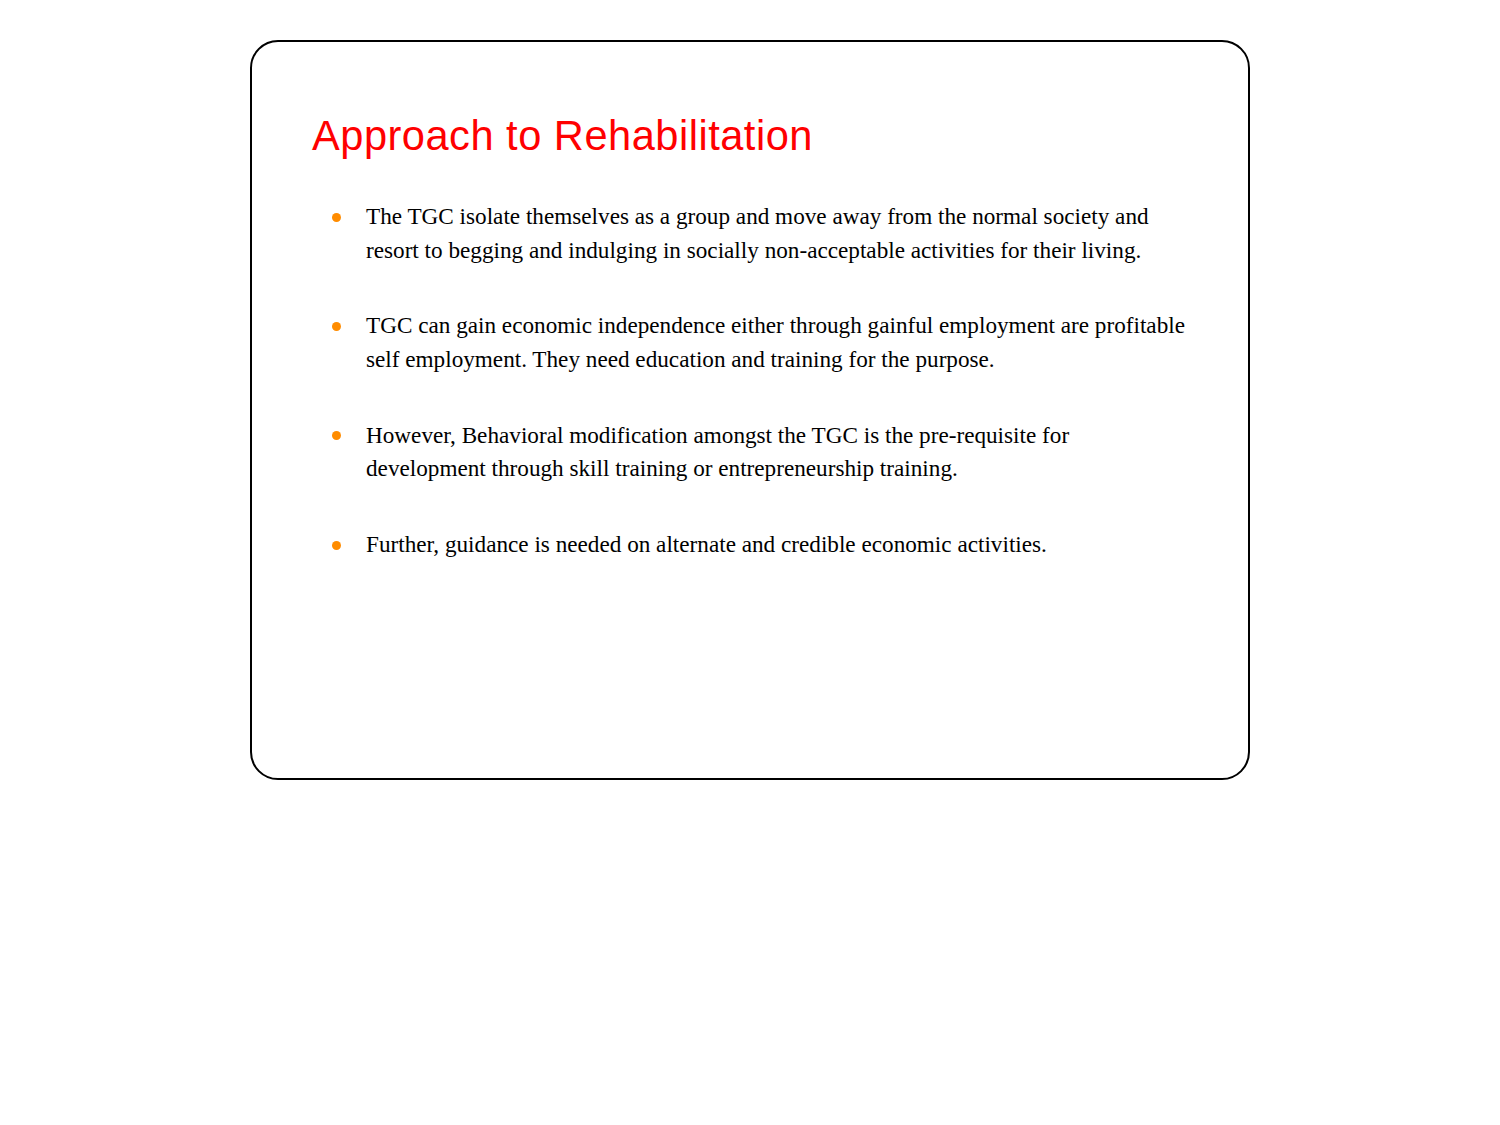Approach to Rehabilitation
The TGC isolate themselves as a group and move away from the normal society and resort to begging and indulging in socially non-acceptable activities for their living.
TGC can gain economic independence either through gainful employment are profitable self employment. They need education and training for the purpose.
However, Behavioral modification amongst the TGC is the pre-requisite for development through skill training or entrepreneurship training.
Further, guidance is needed on alternate and credible economic activities.